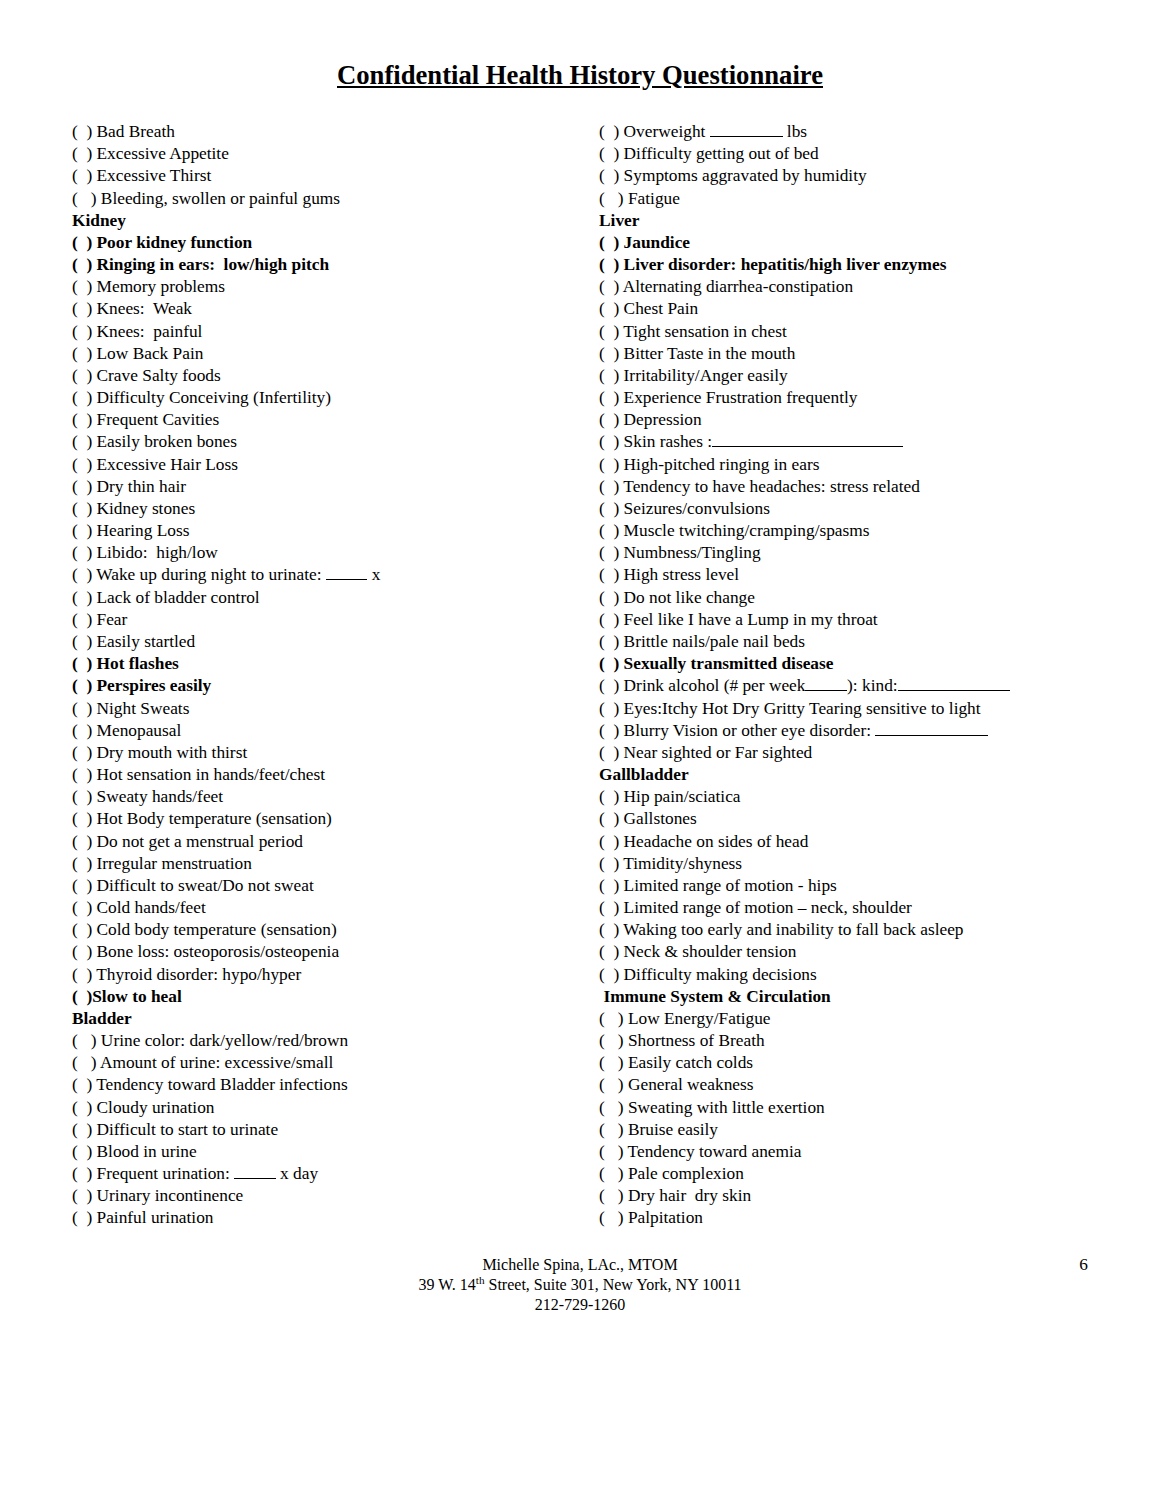Confidential Health History Questionnaire
( ) Bad Breath
( ) Excessive Appetite
( ) Excessive Thirst
( ) Bleeding, swollen or painful gums
Kidney
( ) Poor kidney function
( ) Ringing in ears: low/high pitch
( ) Memory problems
( ) Knees: Weak
( ) Knees: painful
( ) Low Back Pain
( ) Crave Salty foods
( ) Difficulty Conceiving (Infertility)
( ) Frequent Cavities
( ) Easily broken bones
( ) Excessive Hair Loss
( ) Dry thin hair
( ) Kidney stones
( ) Hearing Loss
( ) Libido: high/low
( ) Wake up during night to urinate: x
( ) Lack of bladder control
( ) Fear
( ) Easily startled
( ) Hot flashes
( ) Perspires easily
( ) Night Sweats
( ) Menopausal
( ) Dry mouth with thirst
( ) Hot sensation in hands/feet/chest
( ) Sweaty hands/feet
( ) Hot Body temperature (sensation)
( ) Do not get a menstrual period
( ) Irregular menstruation
( ) Difficult to sweat/Do not sweat
( ) Cold hands/feet
( ) Cold body temperature (sensation)
( ) Bone loss: osteoporosis/osteopenia
( ) Thyroid disorder: hypo/hyper
( )Slow to heal
Bladder
( ) Urine color: dark/yellow/red/brown
( ) Amount of urine: excessive/small
( ) Tendency toward Bladder infections
( ) Cloudy urination
( ) Difficult to start to urinate
( ) Blood in urine
( ) Frequent urination: x day
( ) Urinary incontinence
( ) Painful urination
( ) Overweight lbs
( ) Difficulty getting out of bed
( ) Symptoms aggravated by humidity
( ) Fatigue
Liver
( ) Jaundice
( ) Liver disorder: hepatitis/high liver enzymes
( ) Alternating diarrhea-constipation
( ) Chest Pain
( ) Tight sensation in chest
( ) Bitter Taste in the mouth
( ) Irritability/Anger easily
( ) Experience Frustration frequently
( ) Depression
( ) Skin rashes :
( ) High-pitched ringing in ears
( ) Tendency to have headaches: stress related
( ) Seizures/convulsions
( ) Muscle twitching/cramping/spasms
( ) Numbness/Tingling
( ) High stress level
( ) Do not like change
( ) Feel like I have a Lump in my throat
( ) Brittle nails/pale nail beds
( ) Sexually transmitted disease
( ) Drink alcohol (# per week ): kind:
( ) Eyes:Itchy Hot Dry Gritty Tearing sensitive to light
( ) Blurry Vision or other eye disorder:
( ) Near sighted or Far sighted
Gallbladder
( ) Hip pain/sciatica
( ) Gallstones
( ) Headache on sides of head
( ) Timidity/shyness
( ) Limited range of motion - hips
( ) Limited range of motion – neck, shoulder
( ) Waking too early and inability to fall back asleep
( ) Neck & shoulder tension
( ) Difficulty making decisions
Immune System & Circulation
( ) Low Energy/Fatigue
( ) Shortness of Breath
( ) Easily catch colds
( ) General weakness
( ) Sweating with little exertion
( ) Bruise easily
( ) Tendency toward anemia
( ) Pale complexion
( ) Dry hair dry skin
( ) Palpitation
6 Michelle Spina, LAc., MTOM
39 W. 14th Street, Suite 301, New York, NY 10011
212-729-1260